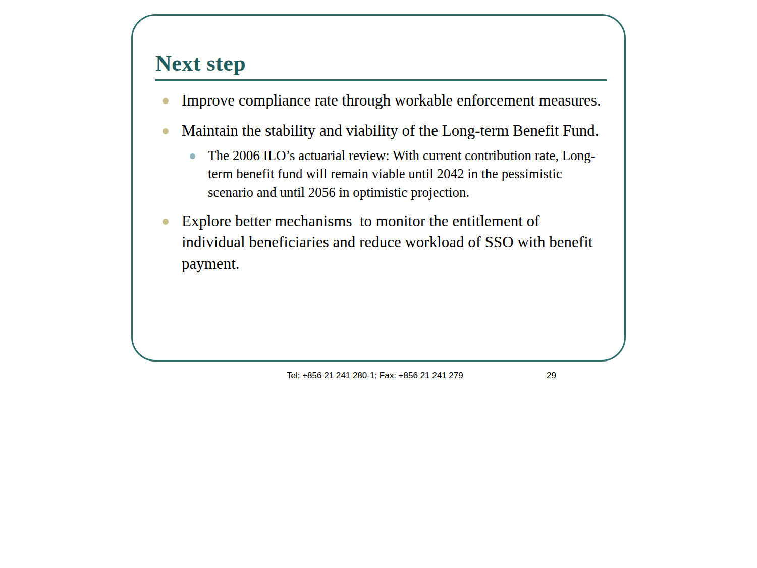Next step
Improve compliance rate through workable enforcement measures.
Maintain the stability and viability of the Long-term Benefit Fund.
The 2006 ILO’s actuarial review: With current contribution rate, Long-term benefit fund will remain viable until 2042 in the pessimistic scenario and until 2056 in optimistic projection.
Explore better mechanisms to monitor the entitlement of individual beneficiaries and reduce workload of SSO with benefit payment.
Tel: +856 21 241 280-1; Fax: +856 21 241 279 29